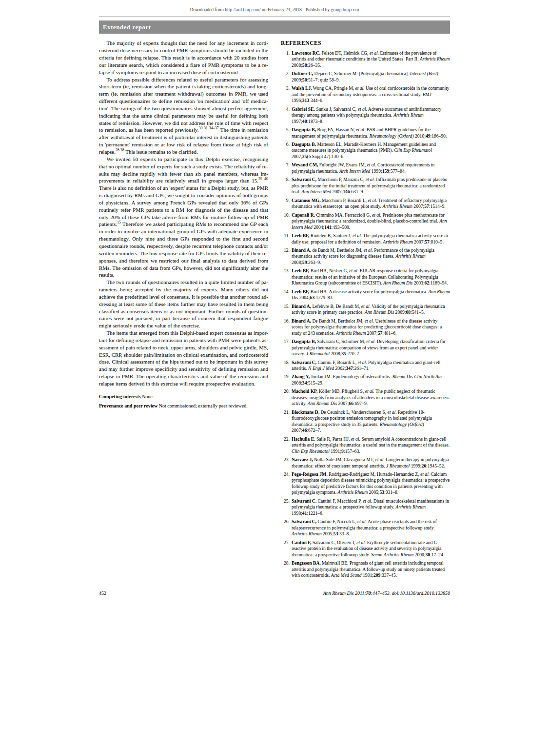Downloaded from http://ard.bmj.com/ on February 23, 2018 - Published by group.bmj.com
Extended report
The majority of experts thought that the need for any increment in corticosteroid dose necessary to control PMR symptoms should be included in the criteria for defining relapse. This result is in accordance with 20 studies from our literature search, which considered a flare of PMR symptoms to be a relapse if symptoms respond to an increased dose of corticosteroid.
To address possible differences related to useful parameters for assessing short-term (ie, remission when the patient is taking corticosteroids) and long-term (ie, remission after treatment withdrawal) outcomes in PMR, we used different questionnaires to define remission 'on medication' and 'off medication'. The ratings of the two questionnaires showed almost perfect agreement, indicating that the same clinical parameters may be useful for defining both states of remission. However, we did not address the role of time with respect to remission, as has been reported previously.30 31 34–37 The time in remission after withdrawal of treatment is of particular interest in distinguishing patients in 'permanent' remission or at low risk of relapse from those at high risk of relapse.28 38 This issue remains to be clarified.
We invited 50 experts to participate in this Delphi exercise, recognising that no optimal number of experts for such a study exists. The reliability of results may decline rapidly with fewer than six panel members, whereas improvements in reliability are relatively small in groups larger than 15.39 40 There is also no definition of an 'expert' status for a Delphi study, but, as PMR is diagnosed by RMs and GPs, we sought to consider opinions of both groups of physicians. A survey among French GPs revealed that only 36% of GPs routinely refer PMR patients to a RM for diagnosis of the disease and that only 20% of these GPs take advice from RMs for routine follow-up of PMR patients.15 Therefore we asked participating RMs to recommend one GP each in order to involve an international group of GPs with adequate experience in rheumatology. Only nine and three GPs responded to the first and second questionnaire rounds, respectively, despite recurrent telephone contacts and/or written reminders. The low response rate for GPs limits the validity of their responses, and therefore we restricted our final analysis to data derived from RMs. The omission of data from GPs, however, did not significantly alter the results.
The two rounds of questionnaires resulted in a quite limited number of parameters being accepted by the majority of experts. Many others did not achieve the predefined level of consensus. It is possible that another round addressing at least some of these items further may have resulted in them being classified as consensus items or as not important. Further rounds of questionnaires were not pursued, in part because of concern that respondent fatigue might seriously erode the value of the exercise.
The items that emerged from this Delphi-based expert consensus as important for defining relapse and remission in patients with PMR were patient's assessment of pain related to neck, upper arms, shoulders and pelvic girdle, MS, ESR, CRP, shoulder pain/limitation on clinical examination, and corticosteroid dose. Clinical assessment of the hips turned out to be important in this survey and may further improve specificity and sensitivity of defining remission and relapse in PMR. The operating characteristics and value of the remission and relapse items derived in this exercise will require prospective evaluation.
Competing interests None.
Provenance and peer review Not commissioned; externally peer reviewed.
References
Lawrence RC, Felson DT, Helmick CG, et al. Estimates of the prevalence of arthritis and other rheumatic conditions in the United States. Part II. Arthritis Rheum 2008;58:26–35.
Duftner C, Dejaco C, Schirmer M. [Polymyalgia rheumatica]. Internist (Berl) 2009;50:51–7; quiz 58–9.
Walsh LJ, Wong CA, Pringle M, et al. Use of oral corticosteroids in the community and the prevention of secondary osteoporosis: a cross sectional study. BMJ 1996;313:344–6.
Gabriel SE, Sunku J, Salvarani C, et al. Adverse outcomes of antiinflammatory therapy among patients with polymyalgia rheumatica. Arthritis Rheum 1997;40:1873–8.
Dasgupta B, Borg FA, Hassan N, et al. BSR and BHPR guidelines for the management of polymyalgia rheumatica. Rheumatology (Oxford) 2010;49:186–90.
Dasgupta B, Matteson EL, Maradit-Kremers H. Management guidelines and outcome measures in polymyalgia rheumatica (PMR). Clin Exp Rheumatol 2007;25(6 Suppl 47):130–6.
Weyand CM, Fulbright JW, Evans JM, et al. Corticosteroid requirements in polymyalgia rheumatica. Arch Intern Med 1999;159:577–84.
Salvarani C, Macchioni P, Manzini C, et al. Infliximab plus prednisone or placebo plus prednisone for the initial treatment of polymyalgia rheumatica: a randomized trial. Ann Intern Med 2007;146:631–9.
Catanoso MG, Macchioni P, Boiardi L, et al. Treatment of refractory polymyalgia rheumatica with etanercept: an open pilot study. Arthritis Rheum 2007;57:1514–9.
Caporali R, Cimmino MA, Ferraccioli G, et al. Prednisone plus methotrexate for polymyalgia rheumatica: a randomized, double-blind, placebo-controlled trial. Ann Intern Med 2004;141:493–500.
Leeb BF, Rintelen B, Sautner J, et al. The polymyalgia rheumatica activity score in daily use: proposal for a definition of remission. Arthritis Rheum 2007;57:810–5.
Binard A, de Bandt M, Berthelot JM, et al. Performance of the polymyalgia rheumatica activity score for diagnosing disease flares. Arthritis Rheum 2008;59:263–9.
Leeb BF, Bird HA, Nesher G, et al. EULAR response criteria for polymyalgia rheumatica: results of an initiative of the European Collaborating Polymyalgia Rheumatica Group (subcommittee of ESCISIT). Ann Rheum Dis 2003;62:1189–94.
Leeb BF, Bird HA. A disease activity score for polymyalgia rheumatica. Ann Rheum Dis 2004;63:1279–83.
Binard A, Lefebvre B, De Bandt M, et al. Validity of the polymyalgia rheumatica activity score in primary care practice. Ann Rheum Dis 2009;68:541–5.
Binard A, De Bandt M, Berthelot JM, et al. Usefulness of the disease activity scores for polymyalgia rheumatica for predicting glucocorticoid dose changes: a study of 243 scenarios. Arthritis Rheum 2007;57:481–6.
Dasgupta B, Salvarani C, Schirmer M, et al. Developing classification criteria for polymyalgia rheumatica: comparison of views from an expert panel and wider survey. J Rheumatol 2008;35:270–7.
Salvarani C, Cantini F, Boiardi L, et al. Polymyalgia rheumatica and giant-cell arteritis. N Engl J Med 2002;347:261–71.
Zhang Y, Jordan JM. Epidemiology of osteoarthritis. Rheum Dis Clin North Am 2008;34:515–29.
Machold KP, Köller MD, Pflugbeil S, et al. The public neglect of rheumatic diseases: insights from analyses of attendees in a musculoskeletal disease awareness activity. Ann Rheum Dis 2007;66:697–9.
Blockmans D, De Ceuninck L, Vanderschueren S, et al. Repetitive 18-fluorodeoxyglucose positron emission tomography in isolated polymyalgia rheumatica: a prospective study in 35 patients. Rheumatology (Oxford) 2007;46:672–7.
Hachulla E, Saile R, Parra HJ, et al. Serum amyloid A concentrations in giant-cell arteritis and polymyalgia rheumatica: a useful test in the management of the disease. Clin Exp Rheumatol 1991;9:157–63.
Narváez J, Nolla-Solé JM, Clavaguera MT, et al. Longterm therapy in polymyalgia rheumatica: effect of coexistent temporal arteritis. J Rheumatol 1999;26:1945–52.
Pego-Reigosa JM, Rodriguez-Rodriguez M, Hurtado-Hernandez Z, et al. Calcium pyrophosphate deposition disease mimicking polymyalgia rheumatica: a prospective followup study of predictive factors for this condition in patients presenting with polymyalgia symptoms. Arthritis Rheum 2005;53:931–8.
Salvarani C, Cantini F, Macchioni P, et al. Distal musculoskeletal manifestations in polymyalgia rheumatica: a prospective followup study. Arthritis Rheum 1998;41:1221–6.
Salvarani C, Cantini F, Niccoli L, et al. Acute-phase reactants and the risk of relapse/recurrence in polymyalgia rheumatica: a prospective followup study. Arthritis Rheum 2005;53:33–8.
Cantini F, Salvarani C, Olivieri I, et al. Erythrocyte sedimentation rate and C-reactive protein in the evaluation of disease activity and severity in polymyalgia rheumatica: a prospective followup study. Semin Arthritis Rheum 2000;30:17–24.
Bengtsson BA, Malmvall BE. Prognosis of giant cell arteritis including temporal arteritis and polymyalgia rheumatica. A follow-up study on ninety patients treated with corticosteroids. Acta Med Scand 1981;209:337–45.
452
Ann Rheum Dis 2011;70:447–453. doi:10.1136/ard.2010.133850